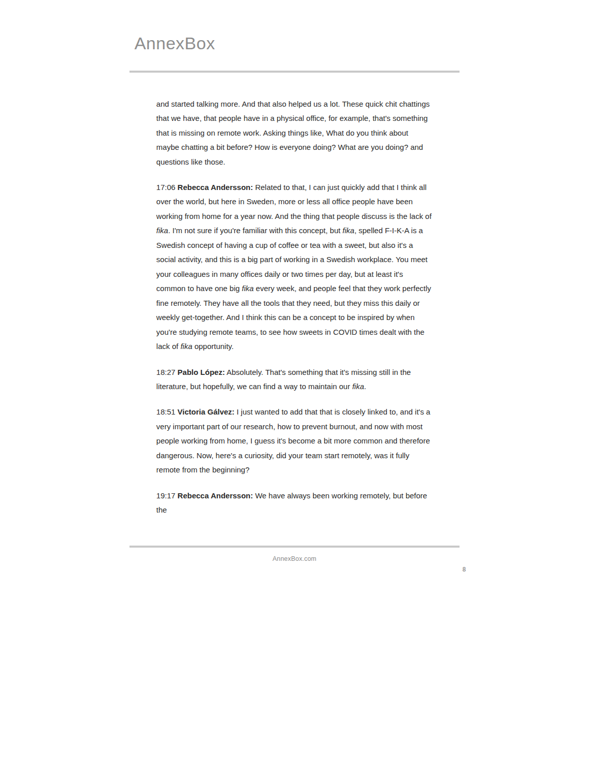AnnexBox
and started talking more. And that also helped us a lot. These quick chit chattings that we have, that people have in a physical office, for example, that's something that is missing on remote work. Asking things like, What do you think about maybe chatting a bit before? How is everyone doing? What are you doing? and questions like those.
17:06 Rebecca Andersson: Related to that, I can just quickly add that I think all over the world, but here in Sweden, more or less all office people have been working from home for a year now. And the thing that people discuss is the lack of fika. I'm not sure if you're familiar with this concept, but fika, spelled F-I-K-A is a Swedish concept of having a cup of coffee or tea with a sweet, but also it's a social activity, and this is a big part of working in a Swedish workplace. You meet your colleagues in many offices daily or two times per day, but at least it's common to have one big fika every week, and people feel that they work perfectly fine remotely. They have all the tools that they need, but they miss this daily or weekly get-together. And I think this can be a concept to be inspired by when you're studying remote teams, to see how sweets in COVID times dealt with the lack of fika opportunity.
18:27 Pablo López: Absolutely. That's something that it's missing still in the literature, but hopefully, we can find a way to maintain our fika.
18:51 Victoria Gálvez: I just wanted to add that that is closely linked to, and it's a very important part of our research, how to prevent burnout, and now with most people working from home, I guess it's become a bit more common and therefore dangerous. Now, here's a curiosity, did your team start remotely, was it fully remote from the beginning?
19:17 Rebecca Andersson: We have always been working remotely, but before the
AnnexBox.com
8